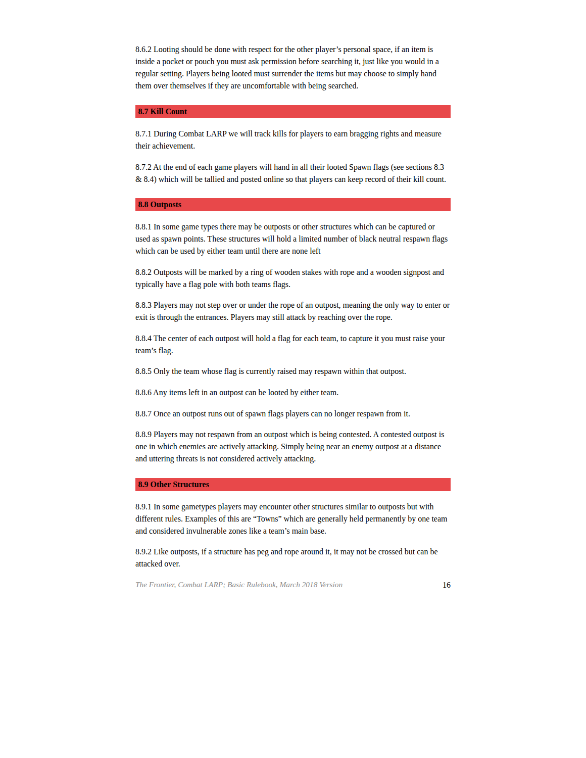8.6.2 Looting should be done with respect for the other player’s personal space, if an item is inside a pocket or pouch you must ask permission before searching it, just like you would in a regular setting. Players being looted must surrender the items but may choose to simply hand them over themselves if they are uncomfortable with being searched.
8.7 Kill Count
8.7.1 During Combat LARP we will track kills for players to earn bragging rights and measure their achievement.
8.7.2 At the end of each game players will hand in all their looted Spawn flags (see sections 8.3 & 8.4) which will be tallied and posted online so that players can keep record of their kill count.
8.8 Outposts
8.8.1 In some game types there may be outposts or other structures which can be captured or used as spawn points. These structures will hold a limited number of black neutral respawn flags which can be used by either team until there are none left
8.8.2 Outposts will be marked by a ring of wooden stakes with rope and a wooden signpost and typically have a flag pole with both teams flags.
8.8.3 Players may not step over or under the rope of an outpost, meaning the only way to enter or exit is through the entrances. Players may still attack by reaching over the rope.
8.8.4 The center of each outpost will hold a flag for each team, to capture it you must raise your team’s flag.
8.8.5 Only the team whose flag is currently raised may respawn within that outpost.
8.8.6 Any items left in an outpost can be looted by either team.
8.8.7 Once an outpost runs out of spawn flags players can no longer respawn from it.
8.8.9 Players may not respawn from an outpost which is being contested. A contested outpost is one in which enemies are actively attacking. Simply being near an enemy outpost at a distance and uttering threats is not considered actively attacking.
8.9 Other Structures
8.9.1 In some gametypes players may encounter other structures similar to outposts but with different rules. Examples of this are “Towns” which are generally held permanently by one team and considered invulnerable zones like a team’s main base.
8.9.2 Like outposts, if a structure has peg and rope around it, it may not be crossed but can be attacked over.
The Frontier, Combat LARP; Basic Rulebook, March 2018 Version 16